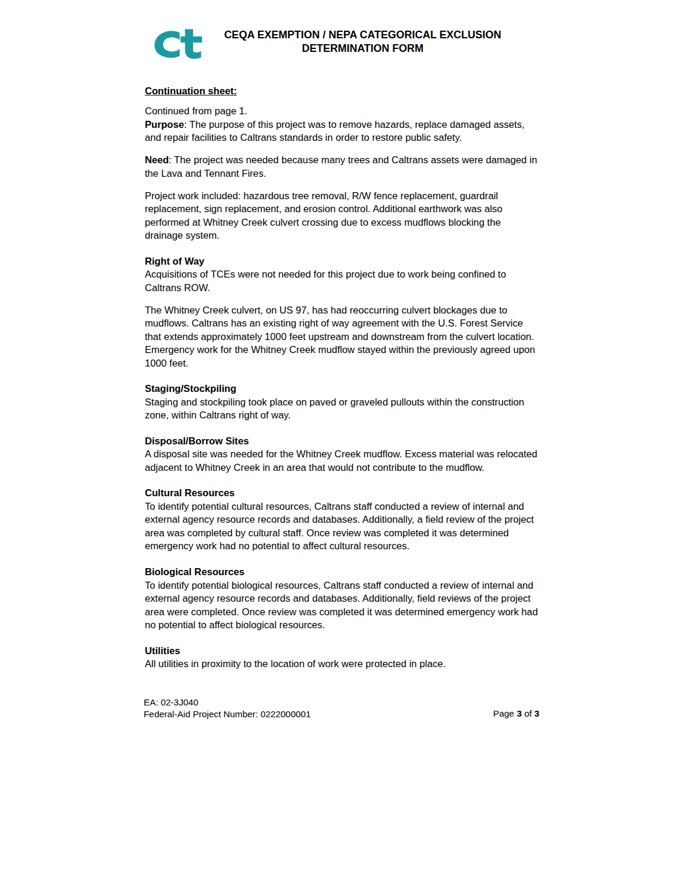CEQA EXEMPTION / NEPA CATEGORICAL EXCLUSION DETERMINATION FORM
Continuation sheet:
Continued from page 1.
Purpose: The purpose of this project was to remove hazards, replace damaged assets, and repair facilities to Caltrans standards in order to restore public safety.
Need: The project was needed because many trees and Caltrans assets were damaged in the Lava and Tennant Fires.
Project work included: hazardous tree removal, R/W fence replacement, guardrail replacement, sign replacement, and erosion control. Additional earthwork was also performed at Whitney Creek culvert crossing due to excess mudflows blocking the drainage system.
Right of Way
Acquisitions of TCEs were not needed for this project due to work being confined to Caltrans ROW.
The Whitney Creek culvert, on US 97, has had reoccurring culvert blockages due to mudflows. Caltrans has an existing right of way agreement with the U.S. Forest Service that extends approximately 1000 feet upstream and downstream from the culvert location. Emergency work for the Whitney Creek mudflow stayed within the previously agreed upon 1000 feet.
Staging/Stockpiling
Staging and stockpiling took place on paved or graveled pullouts within the construction zone, within Caltrans right of way.
Disposal/Borrow Sites
A disposal site was needed for the Whitney Creek mudflow. Excess material was relocated adjacent to Whitney Creek in an area that would not contribute to the mudflow.
Cultural Resources
To identify potential cultural resources, Caltrans staff conducted a review of internal and external agency resource records and databases. Additionally, a field review of the project area was completed by cultural staff. Once review was completed it was determined emergency work had no potential to affect cultural resources.
Biological Resources
To identify potential biological resources, Caltrans staff conducted a review of internal and external agency resource records and databases. Additionally, field reviews of the project area were completed. Once review was completed it was determined emergency work had no potential to affect biological resources.
Utilities
All utilities in proximity to the location of work were protected in place.
EA: 02-3J040
Federal-Aid Project Number: 0222000001
Page 3 of 3